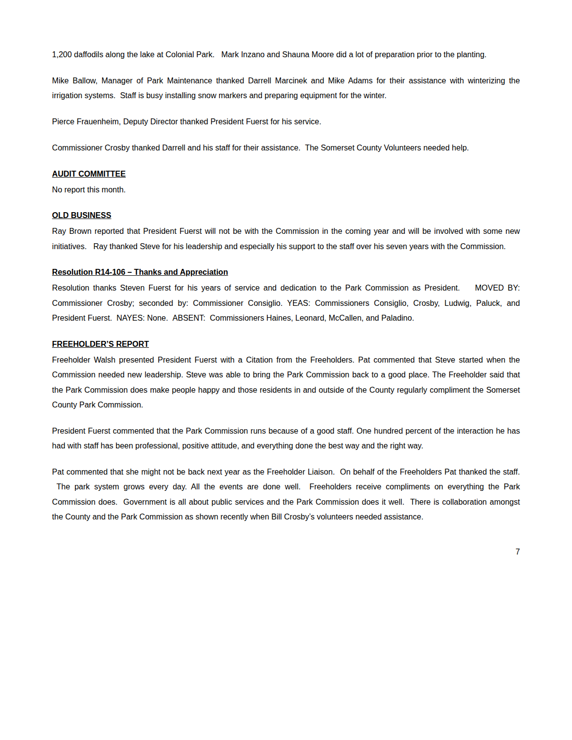1,200 daffodils along the lake at Colonial Park. Mark Inzano and Shauna Moore did a lot of preparation prior to the planting.
Mike Ballow, Manager of Park Maintenance thanked Darrell Marcinek and Mike Adams for their assistance with winterizing the irrigation systems. Staff is busy installing snow markers and preparing equipment for the winter.
Pierce Frauenheim, Deputy Director thanked President Fuerst for his service.
Commissioner Crosby thanked Darrell and his staff for their assistance. The Somerset County Volunteers needed help.
AUDIT COMMITTEE
No report this month.
OLD BUSINESS
Ray Brown reported that President Fuerst will not be with the Commission in the coming year and will be involved with some new initiatives. Ray thanked Steve for his leadership and especially his support to the staff over his seven years with the Commission.
Resolution R14-106 – Thanks and Appreciation
Resolution thanks Steven Fuerst for his years of service and dedication to the Park Commission as President. MOVED BY: Commissioner Crosby; seconded by: Commissioner Consiglio. YEAS: Commissioners Consiglio, Crosby, Ludwig, Paluck, and President Fuerst. NAYES: None. ABSENT: Commissioners Haines, Leonard, McCallen, and Paladino.
FREEHOLDER’S REPORT
Freeholder Walsh presented President Fuerst with a Citation from the Freeholders. Pat commented that Steve started when the Commission needed new leadership. Steve was able to bring the Park Commission back to a good place. The Freeholder said that the Park Commission does make people happy and those residents in and outside of the County regularly compliment the Somerset County Park Commission.
President Fuerst commented that the Park Commission runs because of a good staff. One hundred percent of the interaction he has had with staff has been professional, positive attitude, and everything done the best way and the right way.
Pat commented that she might not be back next year as the Freeholder Liaison. On behalf of the Freeholders Pat thanked the staff. The park system grows every day. All the events are done well. Freeholders receive compliments on everything the Park Commission does. Government is all about public services and the Park Commission does it well. There is collaboration amongst the County and the Park Commission as shown recently when Bill Crosby’s volunteers needed assistance.
7